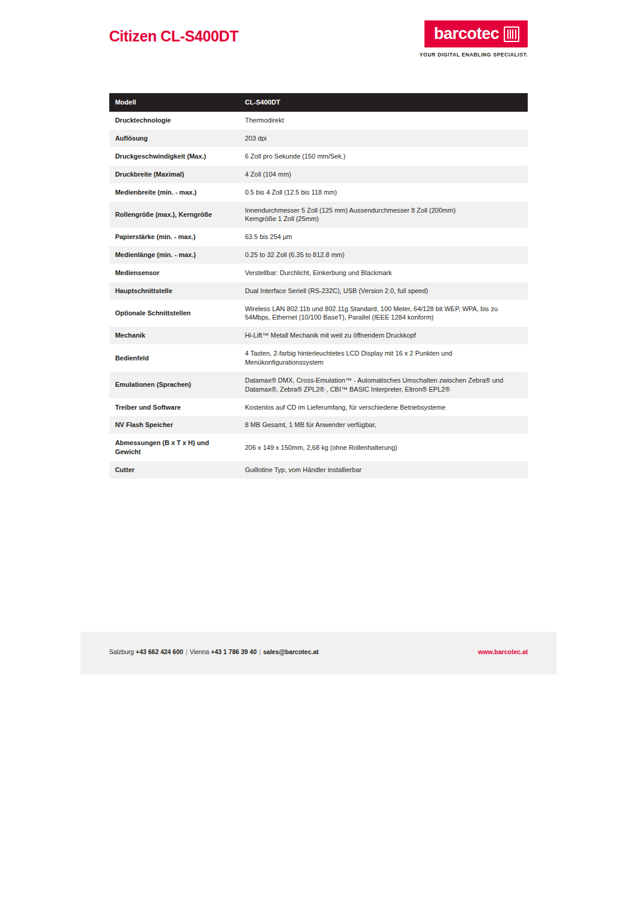Citizen CL-S400DT
barcotec
Your digital enabling specialist.
| Modell | CL-S400DT |
| --- | --- |
| Drucktechnologie | Thermodirekt |
| Auflösung | 203 dpi |
| Druckgeschwindigkeit (Max.) | 6 Zoll pro Sekunde (150 mm/Sek.) |
| Druckbreite (Maximal) | 4 Zoll (104 mm) |
| Medienbreite (min. - max.) | 0.5 bis 4 Zoll (12.5 bis 118 mm) |
| Rollengröße (max.), Kerngröße | Innendurchmesser 5 Zoll (125 mm) Aussendurchmesser 8 Zoll (200mm) Kerngröße 1 Zoll (25mm) |
| Papierstärke (min. - max.) | 63.5 bis 254 µm |
| Medienlänge (min. - max.) | 0.25 to 32 Zoll (6.35 to 812.8 mm) |
| Mediensensor | Verstellbar: Durchlicht, Einkerbung und Blackmark |
| Hauptschnittstelle | Dual Interface Seriell (RS-232C), USB (Version 2.0, full speed) |
| Optionale Schnittstellen | Wireless LAN 802.11b und 802.11g Standard, 100 Meter, 64/128 bit WEP, WPA, bis zu 54Mbps, Ethernet (10/100 BaseT), Parallel (IEEE 1284 konform) |
| Mechanik | Hi-Lift™ Metall Mechanik mit weit zu öffnendem Druckkopf |
| Bedienfeld | 4 Tasten, 2-farbig hinterleuchtetes LCD Display mit 16 x 2 Punkten und Menükonfigurationssystem |
| Emulationen (Sprachen) | Datamax® DMX, Cross-Emulation™ - Automatisches Umschalten zwischen Zebra® und Datamax®, Zebra® ZPL2® , CBI™ BASIC Interpreter, Eltron® EPL2® |
| Treiber und Software | Kostenlos auf CD im Lieferumfang, für verschiedene Betriebsysteme |
| NV Flash Speicher | 8 MB Gesamt, 1 MB für Anwender verfügbar, |
| Abmessungen (B x T x H) und Gewicht | 206 x 149 x 150mm, 2,68 kg (ohne Rollenhalterung) |
| Cutter | Guillotine Typ, vom Händler installierbar |
Salzburg +43 662 424 600|Vienna +43 1 786 39 40|sales@barcotec.at
www.barcotec.at